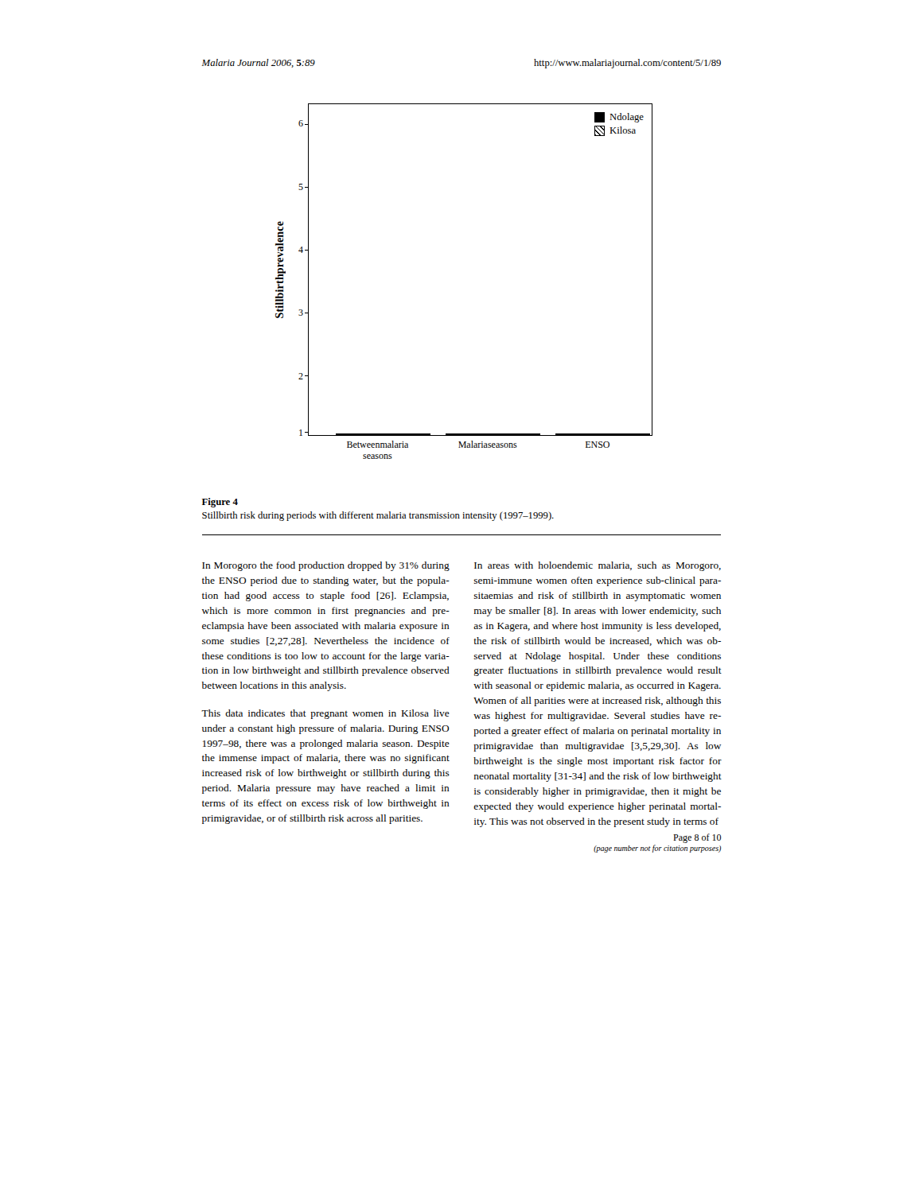Malaria Journal 2006, 5:89
http://www.malariajournal.com/content/5/1/89
Stillbirthprevalence
6 5 4 3 2 1
Ndolage
Kilosa
Betweenmalaria
seasons
Malariaseasons
ENSO
Figure 4
Stillbirth risk during periods with different malaria transmission intensity (1997–1999).
In Morogoro the food production dropped by 31% during the ENSO period due to standing water, but the population had good access to staple food [26]. Eclampsia, which is more common in first pregnancies and pre-eclampsia have been associated with malaria exposure in some studies [2,27,28]. Nevertheless the incidence of these conditions is too low to account for the large variation in low birthweight and stillbirth prevalence observed between locations in this analysis.
This data indicates that pregnant women in Kilosa live under a constant high pressure of malaria. During ENSO 1997–98, there was a prolonged malaria season. Despite the immense impact of malaria, there was no significant increased risk of low birthweight or stillbirth during this period. Malaria pressure may have reached a limit in terms of its effect on excess risk of low birthweight in primigravidae, or of stillbirth risk across all parities.
In areas with holoendemic malaria, such as Morogoro, semi-immune women often experience sub-clinical parasitaemias and risk of stillbirth in asymptomatic women may be smaller [8]. In areas with lower endemicity, such as in Kagera, and where host immunity is less developed, the risk of stillbirth would be increased, which was observed at Ndolage hospital. Under these conditions greater fluctuations in stillbirth prevalence would result with seasonal or epidemic malaria, as occurred in Kagera. Women of all parities were at increased risk, although this was highest for multigravidae. Several studies have reported a greater effect of malaria on perinatal mortality in primigravidae than multigravidae [3,5,29,30]. As low birthweight is the single most important risk factor for neonatal mortality [31-34] and the risk of low birthweight is considerably higher in primigravidae, then it might be expected they would experience higher perinatal mortality. This was not observed in the present study in terms of
Page 8 of 10
(page number not for citation purposes)